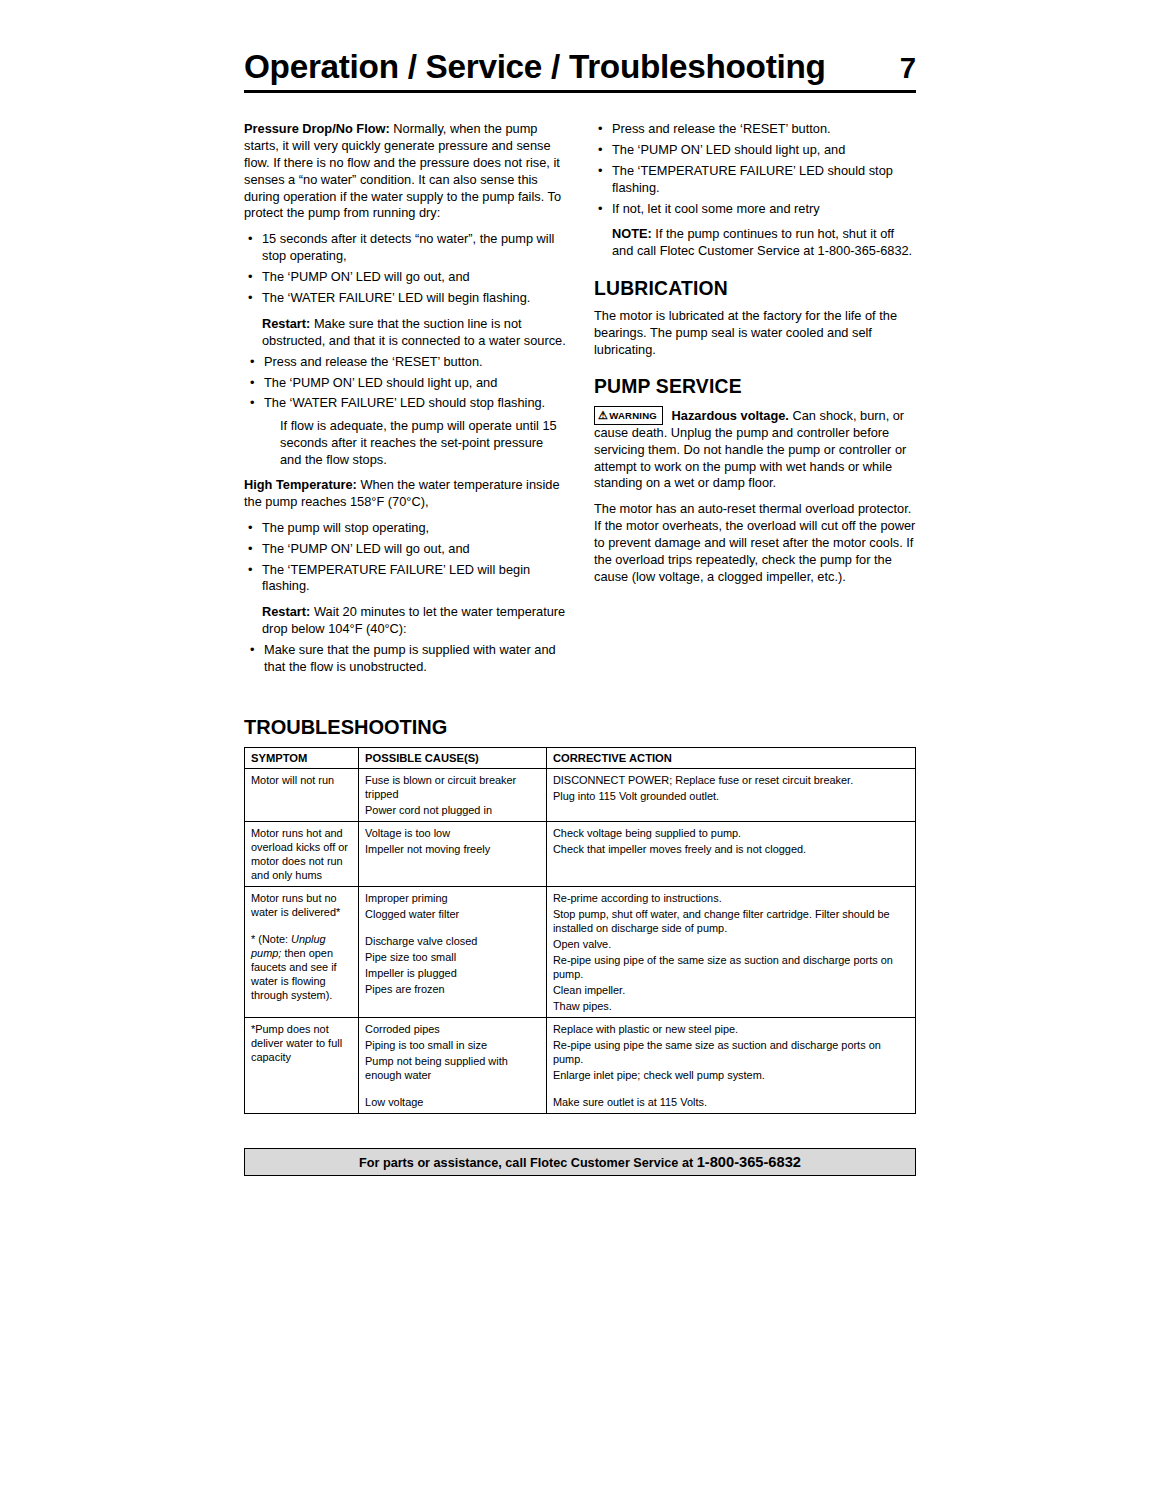Operation / Service / Troubleshooting
7
Pressure Drop/No Flow: Normally, when the pump starts, it will very quickly generate pressure and sense flow. If there is no flow and the pressure does not rise, it senses a “no water” condition. It can also sense this during operation if the water supply to the pump fails. To protect the pump from running dry:
15 seconds after it detects “no water”, the pump will stop operating,
The ‘PUMP ON’ LED will go out, and
The ‘WATER FAILURE’ LED will begin flashing.
Restart: Make sure that the suction line is not obstructed, and that it is connected to a water source.
Press and release the ‘RESET’ button.
The ‘PUMP ON’ LED should light up, and
The ‘WATER FAILURE’ LED should stop flashing.
If flow is adequate, the pump will operate until 15 seconds after it reaches the set-point pressure and the flow stops.
High Temperature: When the water temperature inside the pump reaches 158°F (70°C),
The pump will stop operating,
The ‘PUMP ON’ LED will go out, and
The ‘TEMPERATURE FAILURE’ LED will begin flashing.
Restart: Wait 20 minutes to let the water temperature drop below 104°F (40°C):
Make sure that the pump is supplied with water and that the flow is unobstructed.
Press and release the ‘RESET’ button.
The ‘PUMP ON’ LED should light up, and
The ‘TEMPERATURE FAILURE’ LED should stop flashing.
If not, let it cool some more and retry
NOTE: If the pump continues to run hot, shut it off and call Flotec Customer Service at 1-800-365-6832.
LUBRICATION
The motor is lubricated at the factory for the life of the bearings. The pump seal is water cooled and self lubricating.
PUMP SERVICE
⚠WARNING Hazardous voltage. Can shock, burn, or cause death. Unplug the pump and controller before servicing them. Do not handle the pump or controller or attempt to work on the pump with wet hands or while standing on a wet or damp floor.
The motor has an auto-reset thermal overload protector. If the motor overheats, the overload will cut off the power to prevent damage and will reset after the motor cools. If the overload trips repeatedly, check the pump for the cause (low voltage, a clogged impeller, etc.).
TROUBLESHOOTING
| SYMPTOM | POSSIBLE CAUSE(S) | CORRECTIVE ACTION |
| --- | --- | --- |
| Motor will not run | Fuse is blown or circuit breaker tripped Power cord not plugged in | DISCONNECT POWER; Replace fuse or reset circuit breaker. Plug into 115 Volt grounded outlet. |
| Motor runs hot and overload kicks off or motor does not run and only hums | Voltage is too low Impeller not moving freely | Check voltage being supplied to pump. Check that impeller moves freely and is not clogged. |
| Motor runs but no water is delivered* * (Note: Unplug pump; then open faucets and see if water is flowing through system). | Improper priming Clogged water filter Discharge valve closed Pipe size too small Impeller is plugged Pipes are frozen | Re-prime according to instructions. Stop pump, shut off water, and change filter cartridge. Filter should be installed on discharge side of pump. Open valve. Re-pipe using pipe of the same size as suction and discharge ports on pump. Clean impeller. Thaw pipes. |
| *Pump does not deliver water to full capacity | Corroded pipes Piping is too small in size Pump not being supplied with enough water Low voltage | Replace with plastic or new steel pipe. Re-pipe using pipe the same size as suction and discharge ports on pump. Enlarge inlet pipe; check well pump system. Make sure outlet is at 115 Volts. |
For parts or assistance, call Flotec Customer Service at 1-800-365-6832